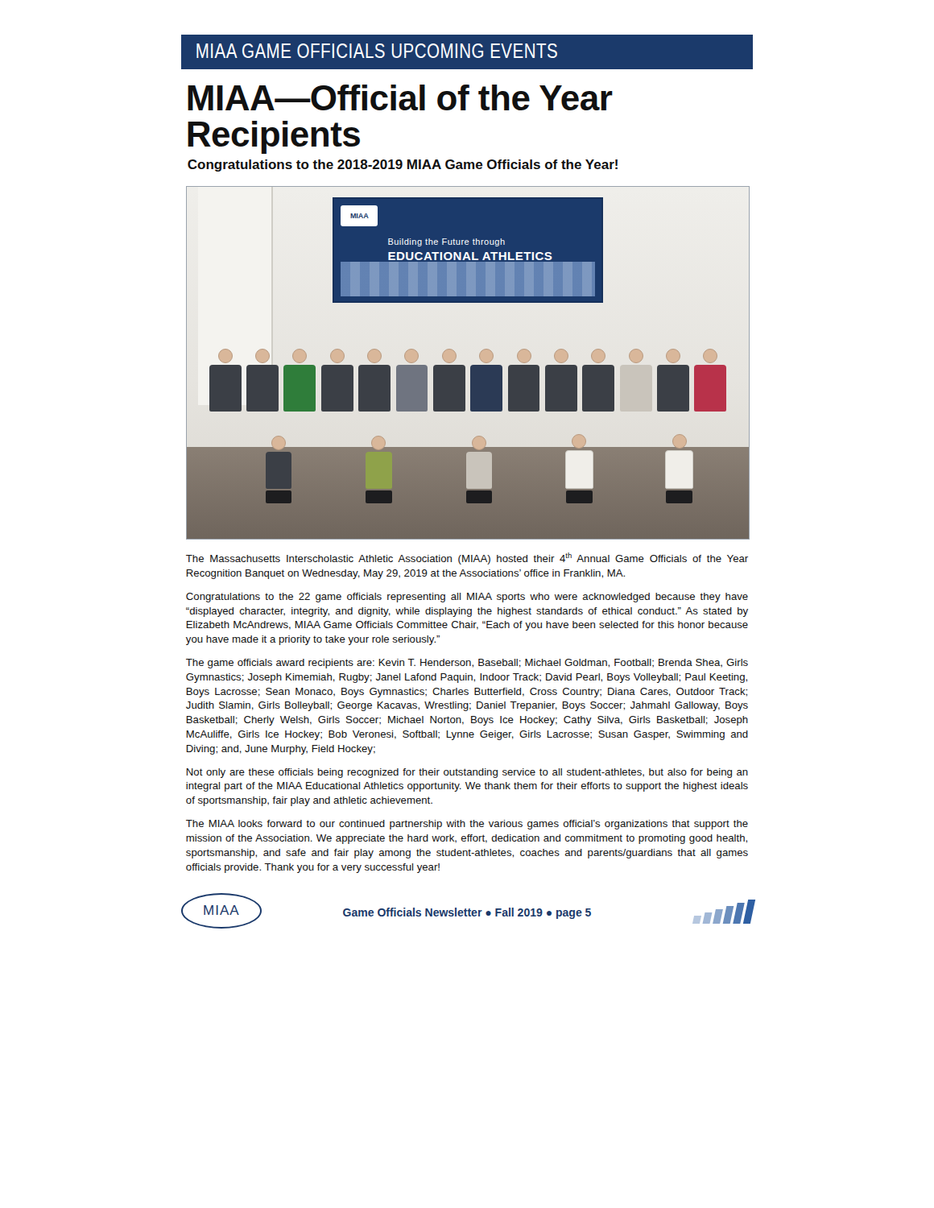MIAA GAME OFFICIALS UPCOMING EVENTS
MIAA—Official of the Year Recipients
Congratulations to the 2018-2019 MIAA Game Officials of the Year!
MIAA
Building the Future through
EDUCATIONAL ATHLETICS
The Massachusetts Interscholastic Athletic Association (MIAA) hosted their 4th Annual Game Officials of the Year Recognition Banquet on Wednesday, May 29, 2019 at the Associations’ office in Franklin, MA.
Congratulations to the 22 game officials representing all MIAA sports who were acknowledged because they have “displayed character, integrity, and dignity, while displaying the highest standards of ethical conduct.” As stated by Elizabeth McAndrews, MIAA Game Officials Committee Chair, “Each of you have been selected for this honor because you have made it a priority to take your role seriously.”
The game officials award recipients are: Kevin T. Henderson, Baseball; Michael Goldman, Football; Brenda Shea, Girls Gymnastics; Joseph Kimemiah, Rugby; Janel Lafond Paquin, Indoor Track; David Pearl, Boys Volleyball; Paul Keeting, Boys Lacrosse; Sean Monaco, Boys Gymnastics; Charles Butterfield, Cross Country; Diana Cares, Outdoor Track; Judith Slamin, Girls Bolleyball; George Kacavas, Wrestling; Daniel Trepanier, Boys Soccer; Jahmahl Galloway, Boys Basketball; Cherly Welsh, Girls Soccer; Michael Norton, Boys Ice Hockey; Cathy Silva, Girls Basketball; Joseph McAuliffe, Girls Ice Hockey; Bob Veronesi, Softball; Lynne Geiger, Girls Lacrosse; Susan Gasper, Swimming and Diving; and, June Murphy, Field Hockey;
Not only are these officials being recognized for their outstanding service to all student-athletes, but also for being an integral part of the MIAA Educational Athletics opportunity. We thank them for their efforts to support the highest ideals of sportsmanship, fair play and athletic achievement.
The MIAA looks forward to our continued partnership with the various games official’s organizations that support the mission of the Association. We appreciate the hard work, effort, dedication and commitment to promoting good health, sportsmanship, and safe and fair play among the student-athletes, coaches and parents/guardians that all games officials provide. Thank you for a very successful year!
MIAA
Game Officials Newsletter ● Fall 2019 ● page 5